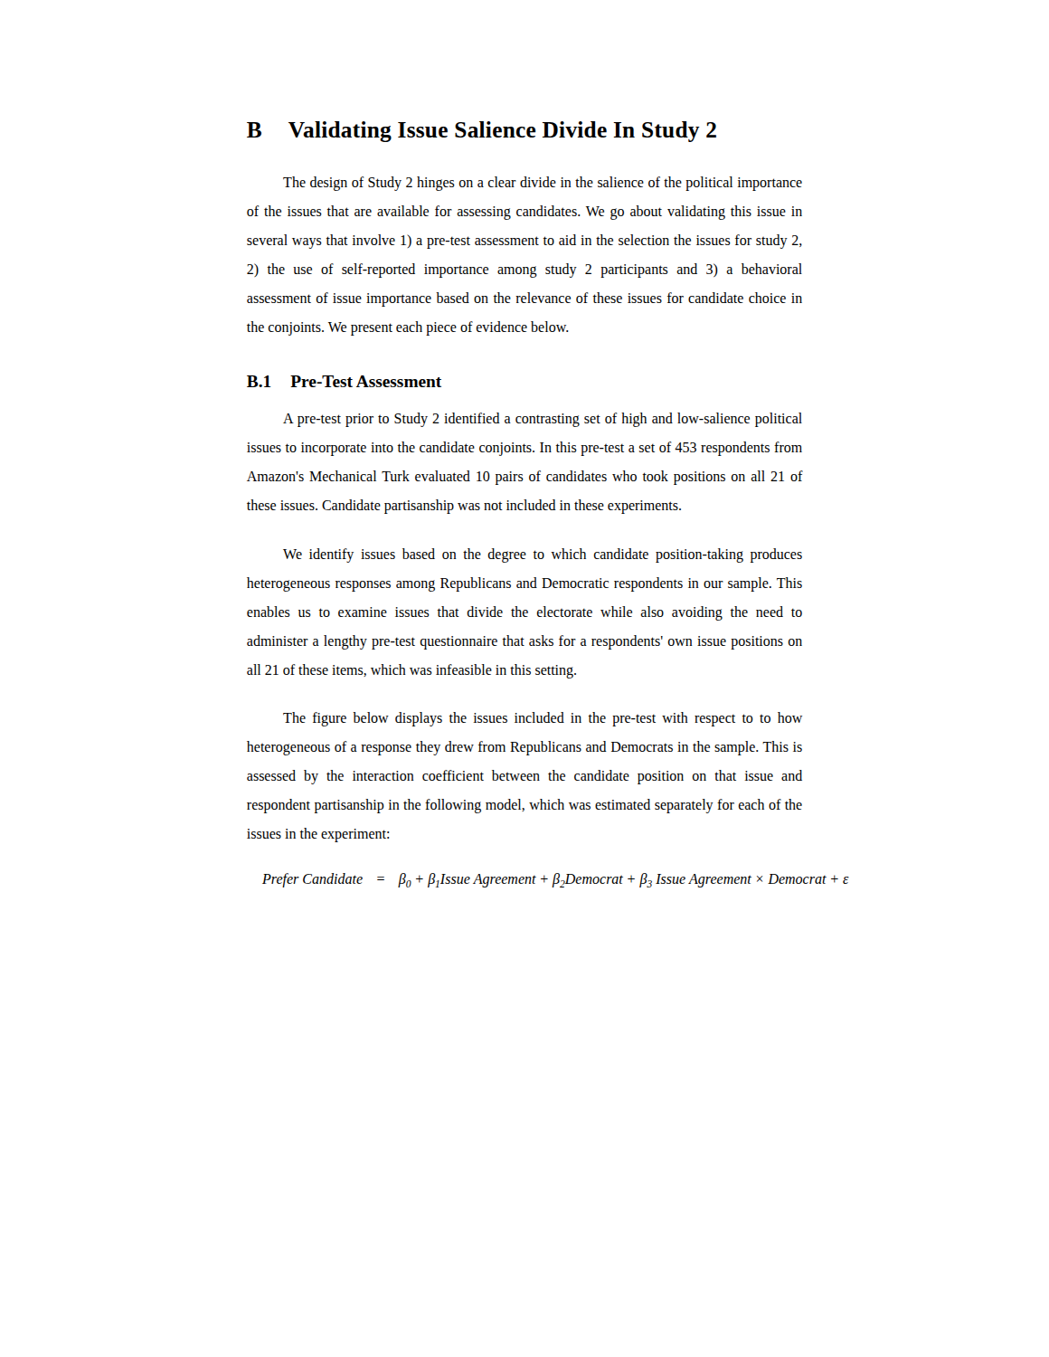BValidating Issue Salience Divide In Study 2
The design of Study 2 hinges on a clear divide in the salience of the political importance of the issues that are available for assessing candidates. We go about validating this issue in several ways that involve 1) a pre-test assessment to aid in the selection the issues for study 2, 2) the use of self-reported importance among study 2 participants and 3) a behavioral assessment of issue importance based on the relevance of these issues for candidate choice in the conjoints. We present each piece of evidence below.
B.1 Pre-Test Assessment
A pre-test prior to Study 2 identified a contrasting set of high and low-salience political issues to incorporate into the candidate conjoints. In this pre-test a set of 453 respondents from Amazon's Mechanical Turk evaluated 10 pairs of candidates who took positions on all 21 of these issues. Candidate partisanship was not included in these experiments.
We identify issues based on the degree to which candidate position-taking produces heterogeneous responses among Republicans and Democratic respondents in our sample. This enables us to examine issues that divide the electorate while also avoiding the need to administer a lengthy pre-test questionnaire that asks for a respondents' own issue positions on all 21 of these items, which was infeasible in this setting.
The figure below displays the issues included in the pre-test with respect to to how heterogeneous of a response they drew from Republicans and Democrats in the sample. This is assessed by the interaction coefficient between the candidate position on that issue and respondent partisanship in the following model, which was estimated separately for each of the issues in the experiment:
Prefer Candidate=β0+β1Issue Agreement+β2Democrat+β3 Issue Agreement×Democrat+ε